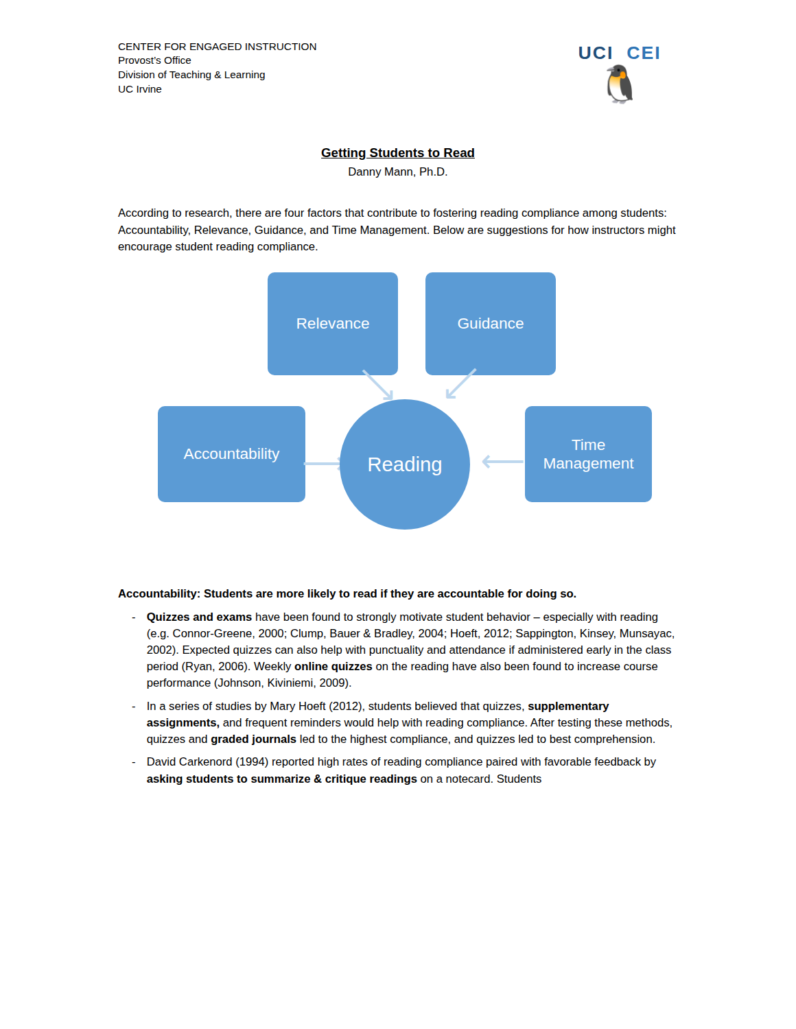CENTER FOR ENGAGED INSTRUCTION
Provost’s Office
Division of Teaching & Learning
UC Irvine
UCI CEI
🐧
Getting Students to Read
Danny Mann, Ph.D.
According to research, there are four factors that contribute to fostering reading compliance among students: Accountability, Relevance, Guidance, and Time Management. Below are suggestions for how instructors might encourage student reading compliance.
Relevance
Guidance
Accountability
Time
Management
⟶
⟶
⟶
⟶
Reading
Accountability: Students are more likely to read if they are accountable for doing so.
Quizzes and exams have been found to strongly motivate student behavior – especially with reading (e.g. Connor-Greene, 2000; Clump, Bauer & Bradley, 2004; Hoeft, 2012; Sappington, Kinsey, Munsayac, 2002). Expected quizzes can also help with punctuality and attendance if administered early in the class period (Ryan, 2006). Weekly online quizzes on the reading have also been found to increase course performance (Johnson, Kiviniemi, 2009).
In a series of studies by Mary Hoeft (2012), students believed that quizzes, supplementary assignments, and frequent reminders would help with reading compliance. After testing these methods, quizzes and graded journals led to the highest compliance, and quizzes led to best comprehension.
David Carkenord (1994) reported high rates of reading compliance paired with favorable feedback by asking students to summarize & critique readings on a notecard. Students